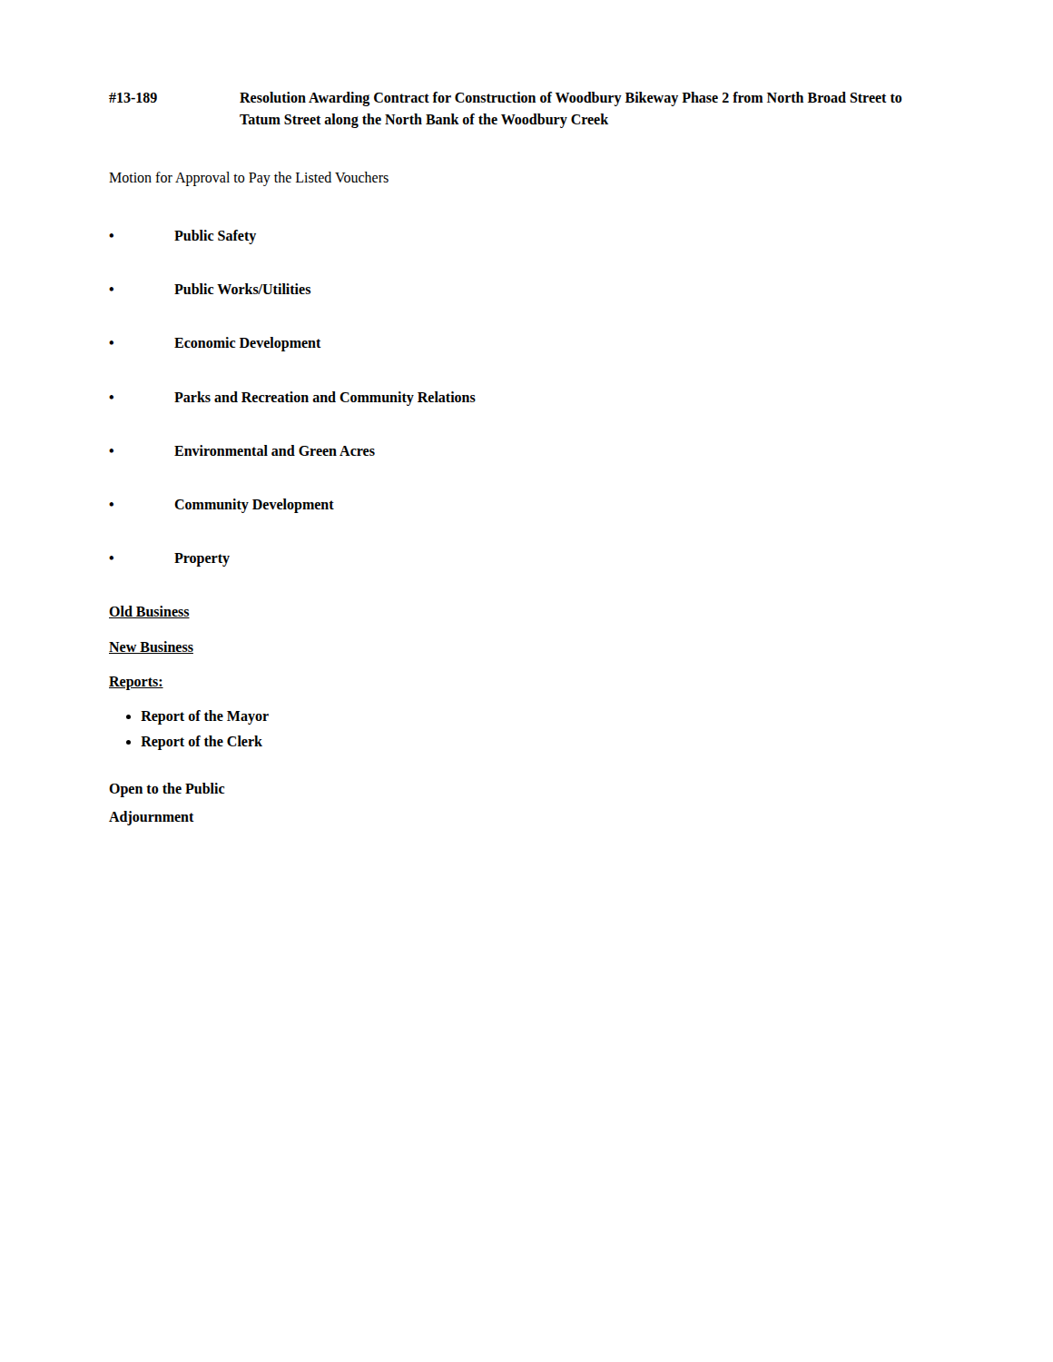#13-189
Resolution Awarding Contract for Construction of Woodbury Bikeway Phase 2 from North Broad Street to Tatum Street along the North Bank of the Woodbury Creek
Motion for Approval to Pay the Listed Vouchers
Public Safety
Public Works/Utilities
Economic Development
Parks and Recreation and Community Relations
Environmental and Green Acres
Community Development
Property
Old Business
New Business
Reports:
Report of the Mayor
Report of the Clerk
Open to the Public
Adjournment